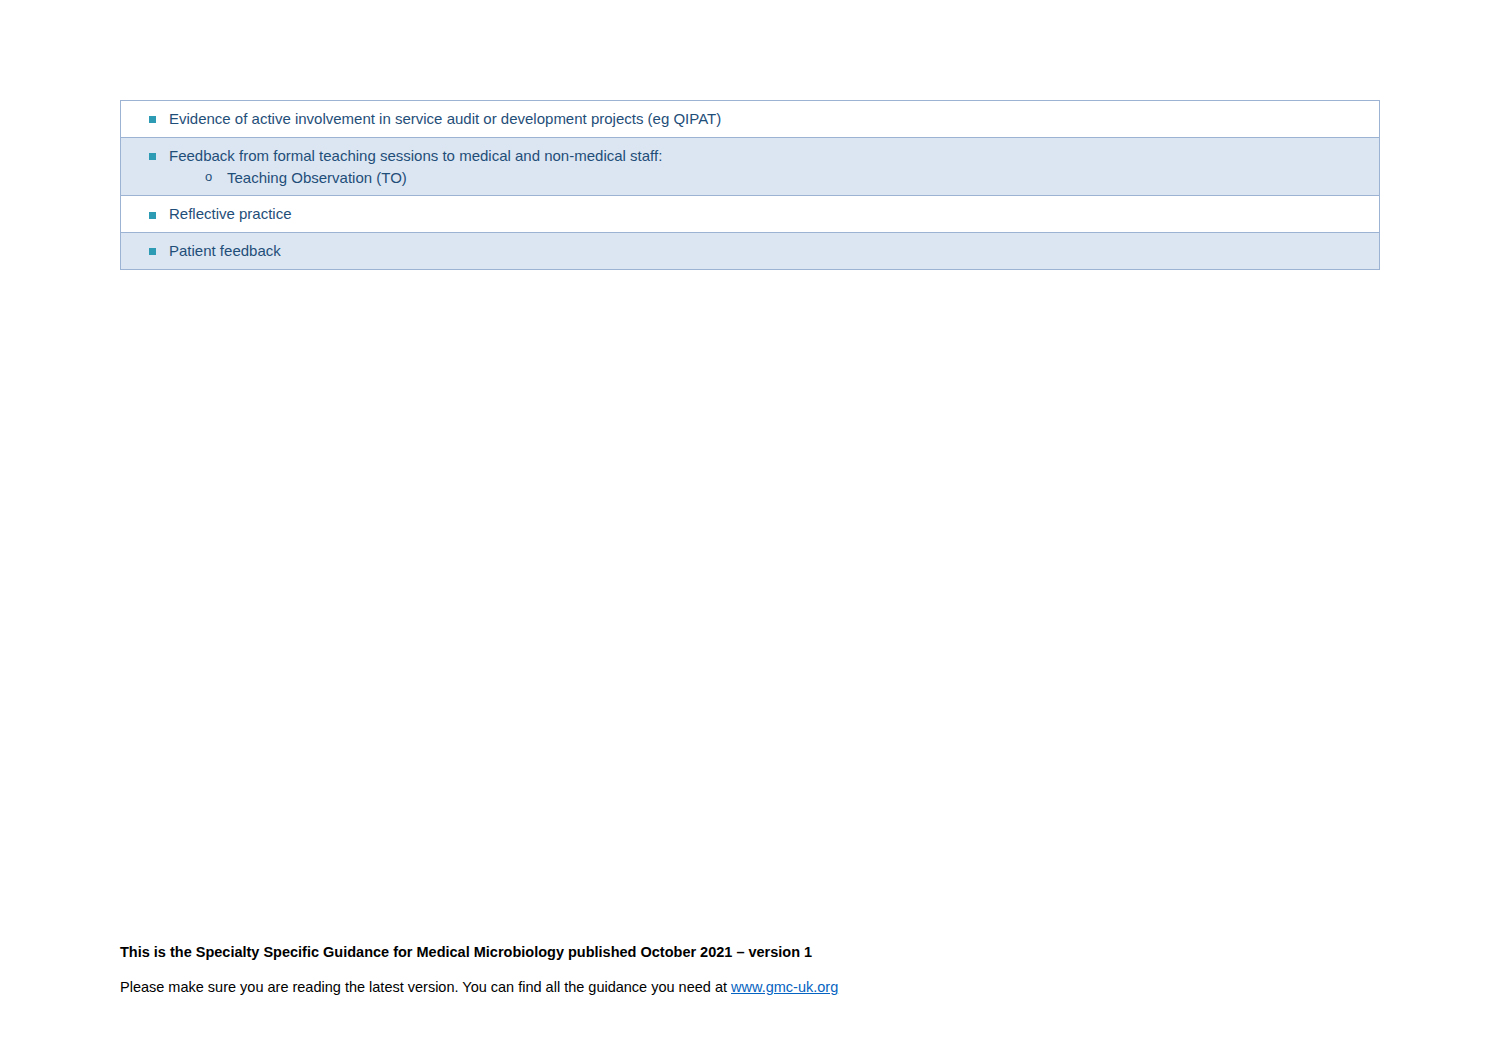| Evidence of active involvement in service audit or development projects (eg QIPAT) |
| Feedback from formal teaching sessions to medical and non-medical staff: Teaching Observation (TO) |
| Reflective practice |
| Patient feedback |
This is the Specialty Specific Guidance for Medical Microbiology published October 2021 – version 1
Please make sure you are reading the latest version. You can find all the guidance you need at www.gmc-uk.org